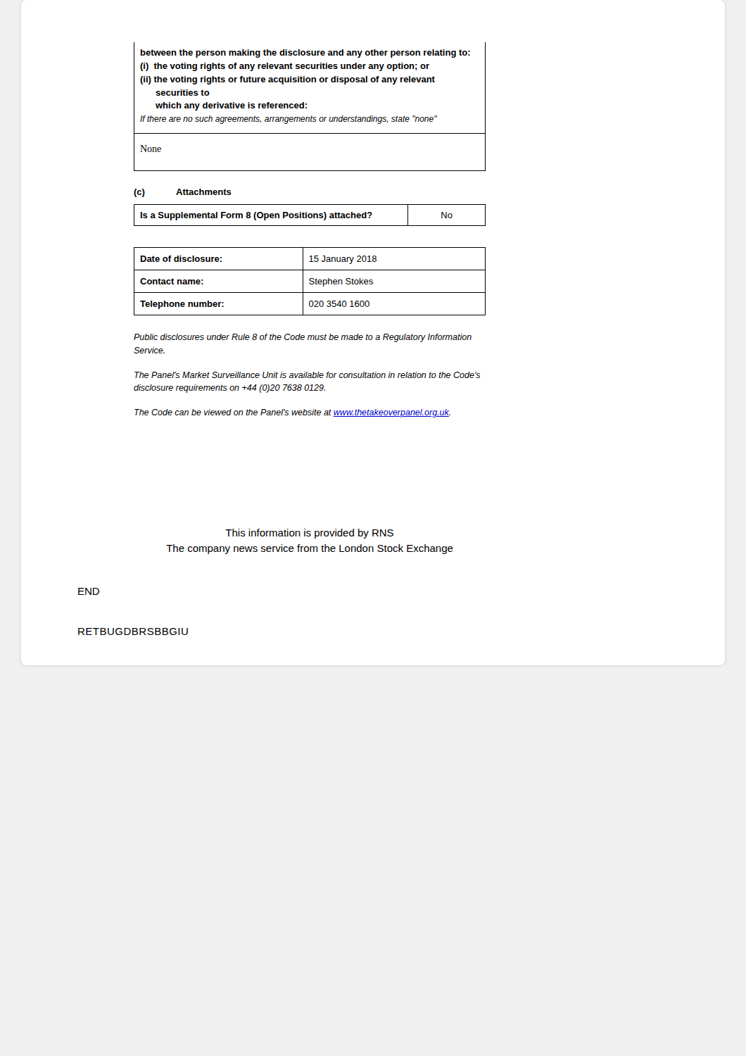between the person making the disclosure and any other person relating to:
(i) the voting rights of any relevant securities under any option; or (ii) the voting rights or future acquisition or disposal of any relevant securities to which any derivative is referenced: If there are no such agreements, arrangements or understandings, state "none"
None
(c) Attachments
| Is a Supplemental Form 8 (Open Positions) attached? | No |
| Date of disclosure: | 15 January 2018 |
| Contact name: | Stephen Stokes |
| Telephone number: | 020 3540 1600 |
Public disclosures under Rule 8 of the Code must be made to a Regulatory Information Service.
The Panel's Market Surveillance Unit is available for consultation in relation to the Code's disclosure requirements on +44 (0)20 7638 0129.
The Code can be viewed on the Panel's website at www.thetakeoverpanel.org.uk.
This information is provided by RNS
The company news service from the London Stock Exchange
END
RETBUGDBRSBBGIU